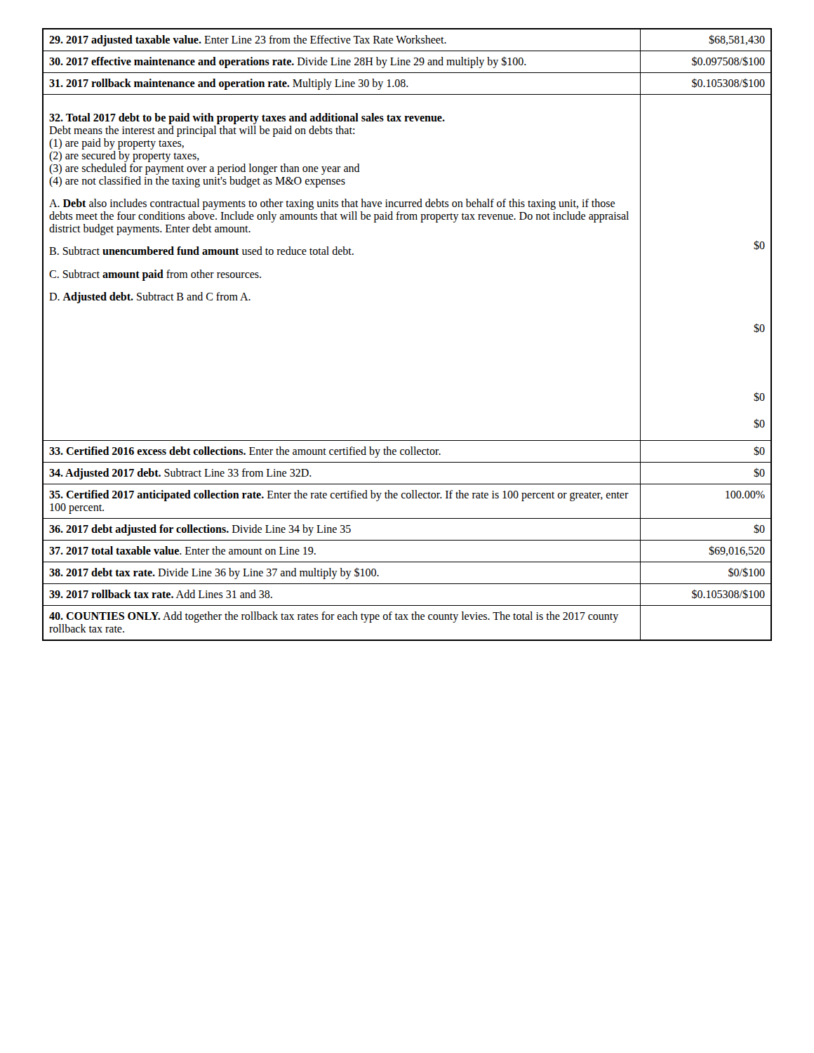| 29. 2017 adjusted taxable value. Enter Line 23 from the Effective Tax Rate Worksheet. | $68,581,430 |
| 30. 2017 effective maintenance and operations rate. Divide Line 28H by Line 29 and multiply by $100. | $0.097508/$100 |
| 31. 2017 rollback maintenance and operation rate. Multiply Line 30 by 1.08. | $0.105308/$100 |
| 32. Total 2017 debt to be paid with property taxes and additional sales tax revenue. Debt means the interest and principal that will be paid on debts that: (1) are paid by property taxes, (2) are secured by property taxes, (3) are scheduled for payment over a period longer than one year and (4) are not classified in the taxing unit's budget as M&O expenses A. Debt also includes contractual payments to other taxing units that have incurred debts on behalf of this taxing unit, if those debts meet the four conditions above. Include only amounts that will be paid from property tax revenue. Do not include appraisal district budget payments. Enter debt amount. B. Subtract unencumbered fund amount used to reduce total debt. C. Subtract amount paid from other resources. D. Adjusted debt. Subtract B and C from A. | $0 $0 $0 $0 |
| 33. Certified 2016 excess debt collections. Enter the amount certified by the collector. | $0 |
| 34. Adjusted 2017 debt. Subtract Line 33 from Line 32D. | $0 |
| 35. Certified 2017 anticipated collection rate. Enter the rate certified by the collector. If the rate is 100 percent or greater, enter 100 percent. | 100.00% |
| 36. 2017 debt adjusted for collections. Divide Line 34 by Line 35 | $0 |
| 37. 2017 total taxable value . Enter the amount on Line 19. | $69,016,520 |
| 38. 2017 debt tax rate. Divide Line 36 by Line 37 and multiply by $100. | $0/$100 |
| 39. 2017 rollback tax rate. Add Lines 31 and 38. | $0.105308/$100 |
| 40. COUNTIES ONLY. Add together the rollback tax rates for each type of tax the county levies. The total is the 2017 county rollback tax rate. | |